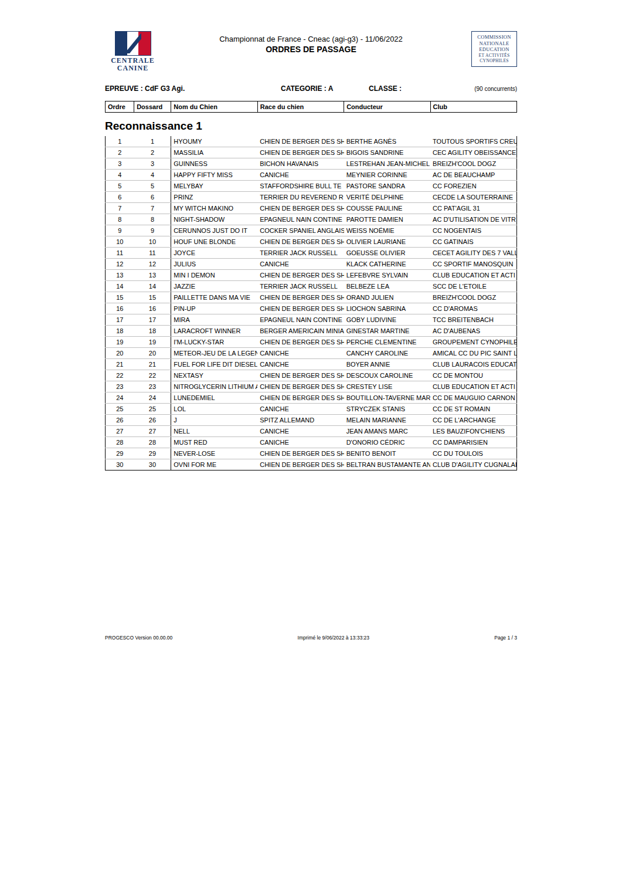CENTRALE
CANINE
Championnat de France - Cneac (agi-g3) - 11/06/2022
ORDRES DE PASSAGE
COMMISSION
NATIONALE
EDUCATION
ET ACTIVITÉS
CYNOPHILES
EPREUVE : CdF G3 Agi.
CATEGORIE : A
CLASSE :
(90 concurrents)
| Ordre | Dossard | Nom du Chien | Race du chien | Conducteur | Club |
| --- | --- | --- | --- | --- | --- |
Reconnaissance 1
| 1 | 1 | HYOUMY | CHIEN DE BERGER DES SH | BERTHE AGNÈS | TOUTOUS SPORTIFS CREU |
| 2 | 2 | MASSILIA | CHIEN DE BERGER DES SH | BIGOIS SANDRINE | CEC AGILITY OBEISSANCE |
| 3 | 3 | GUINNESS | BICHON HAVANAIS | LESTREHAN JEAN-MICHEL | BREIZH'COOL DOGZ |
| 4 | 4 | HAPPY FIFTY MISS | CANICHE | MEYNIER CORINNE | AC DE BEAUCHAMP |
| 5 | 5 | MELYBAY | STAFFORDSHIRE BULL TE | PASTORE SANDRA | CC FOREZIEN |
| 6 | 6 | PRINZ | TERRIER DU REVEREND R | VERITÉ DELPHINE | CECDE LA SOUTERRAINE |
| 7 | 7 | MY WITCH MAKINO | CHIEN DE BERGER DES SH | COUSSE PAULINE | CC PAT'AGIL 31 |
| 8 | 8 | NIGHT-SHADOW | EPAGNEUL NAIN CONTINE | PAROTTE DAMIEN | AC D'UTILISATION DE VITR |
| 9 | 9 | CERUNNOS JUST DO IT | COCKER SPANIEL ANGLAIS | WEISS NOÉMIE | CC NOGENTAIS |
| 10 | 10 | HOUF UNE BLONDE | CHIEN DE BERGER DES SH | OLIVIER LAURIANE | CC GATINAIS |
| 11 | 11 | JOYCE | TERRIER JACK RUSSELL | GOEUSSE OLIVIER | CECET AGILITY DES 7 VALL |
| 12 | 12 | JULIUS | CANICHE | KLACK CATHERINE | CC SPORTIF MANOSQUIN |
| 13 | 13 | MIN I DEMON | CHIEN DE BERGER DES SH | LEFEBVRE SYLVAIN | CLUB EDUCATION ET ACTI |
| 14 | 14 | JAZZIE | TERRIER JACK RUSSELL | BELBEZE LEA | SCC DE L'ETOILE |
| 15 | 15 | PAILLETTE DANS MA VIE | CHIEN DE BERGER DES SH | ORAND JULIEN | BREIZH'COOL DOGZ |
| 16 | 16 | PIN-UP | CHIEN DE BERGER DES SH | LIOCHON SABRINA | CC D'AROMAS |
| 17 | 17 | MIRA | EPAGNEUL NAIN CONTINE | GOBY LUDIVINE | TCC BREITENBACH |
| 18 | 18 | LARACROFT WINNER | BERGER AMERICAIN MINIA | GINESTAR MARTINE | AC D'AUBENAS |
| 19 | 19 | I'M-LUCKY-STAR | CHIEN DE BERGER DES SH | PERCHE CLEMENTINE | GROUPEMENT CYNOPHILE |
| 20 | 20 | METEOR-JEU DE LA LEGEN | CANICHE | CANCHY CAROLINE | AMICAL CC DU PIC SAINT L |
| 21 | 21 | FUEL FOR LIFE DIT DIESEL | CANICHE | BOYER ANNIE | CLUB LAURACOIS EDUCATI |
| 22 | 22 | NEXTASY | CHIEN DE BERGER DES SH | DESCOUX CAROLINE | CC DE MONTOU |
| 23 | 23 | NITROGLYCERIN LITHIUM A | CHIEN DE BERGER DES SH | CRESTEY LISE | CLUB EDUCATION ET ACTI |
| 24 | 24 | LUNEDEMIEL | CHIEN DE BERGER DES SH | BOUTILLON-TAVERNE MAR | CC DE MAUGUIO CARNON |
| 25 | 25 | LOL | CANICHE | STRYCZEK STANIS | CC DE ST ROMAIN |
| 26 | 26 | J | SPITZ ALLEMAND | MELAIN MARIANNE | CC DE L'ARCHANGE |
| 27 | 27 | NELL | CANICHE | JEAN AMANS MARC | LES BAUZIFON'CHIENS |
| 28 | 28 | MUST RED | CANICHE | D'ONORIO CÉDRIC | CC DAMPARISIEN |
| 29 | 29 | NEVER-LOSE | CHIEN DE BERGER DES SH | BENITO BENOIT | CC DU TOULOIS |
| 30 | 30 | OVNI FOR ME | CHIEN DE BERGER DES SH | BELTRAN BUSTAMANTE AN | CLUB D'AGILITY CUGNALAI |
PROGESCO Version 00.00.00
Imprimé le 9/06/2022 à 13:33:23
Page 1 / 3